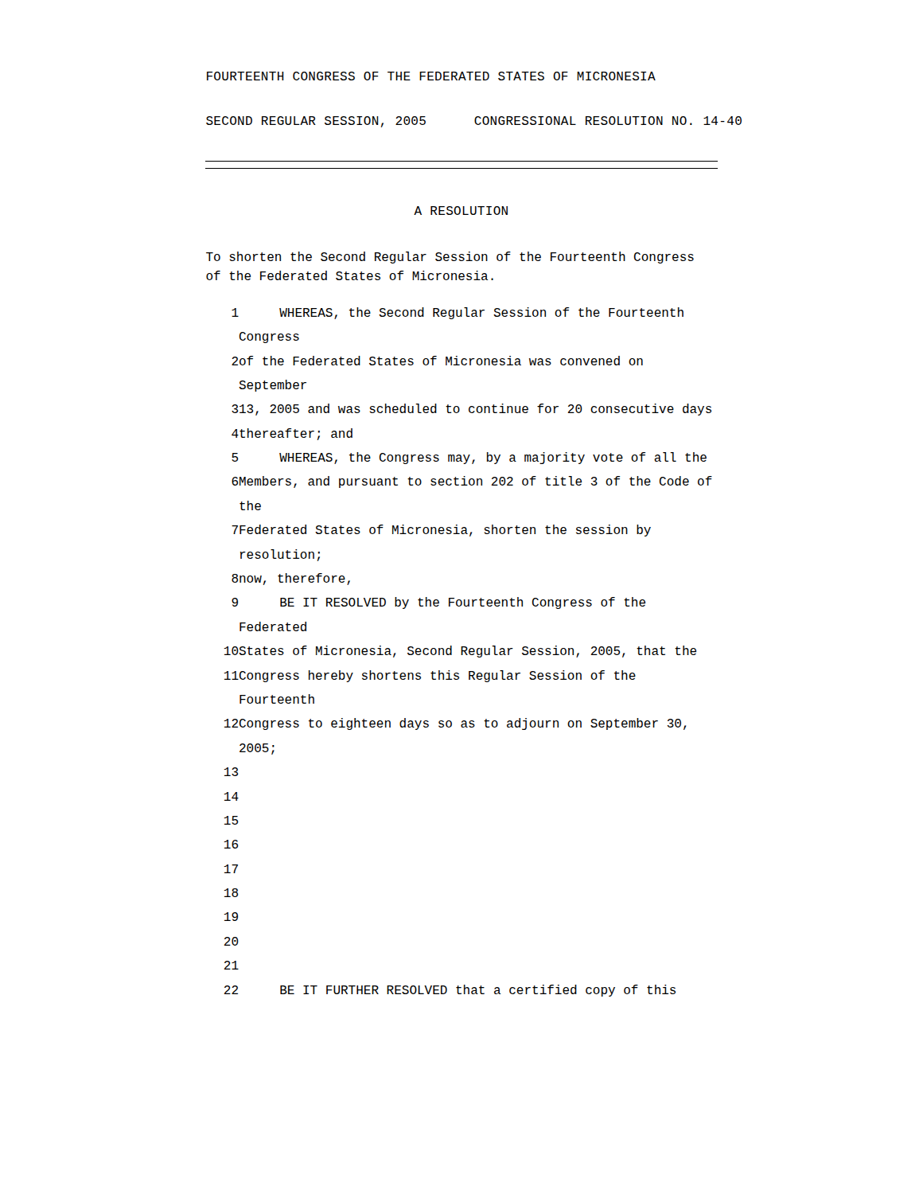FOURTEENTH CONGRESS OF THE FEDERATED STATES OF MICRONESIA
SECOND REGULAR SESSION, 2005 CONGRESSIONAL RESOLUTION NO. 14-40
A RESOLUTION
To shorten the Second Regular Session of the Fourteenth Congress of the Federated States of Micronesia.
| 1 | WHEREAS, the Second Regular Session of the Fourteenth Congress |
| 2 | of the Federated States of Micronesia was convened on September |
| 3 | 13, 2005 and was scheduled to continue for 20 consecutive days |
| 4 | thereafter; and |
| 5 | WHEREAS, the Congress may, by a majority vote of all the |
| 6 | Members, and pursuant to section 202 of title 3 of the Code of the |
| 7 | Federated States of Micronesia, shorten the session by resolution; |
| 8 | now, therefore, |
| 9 | BE IT RESOLVED by the Fourteenth Congress of the Federated |
| 10 | States of Micronesia, Second Regular Session, 2005, that the |
| 11 | Congress hereby shortens this Regular Session of the Fourteenth |
| 12 | Congress to eighteen days so as to adjourn on September 30, 2005; |
| 13 | |
| 14 | |
| 15 | |
| 16 | |
| 17 | |
| 18 | |
| 19 | |
| 20 | |
| 21 | |
| 22 | BE IT FURTHER RESOLVED that a certified copy of this |